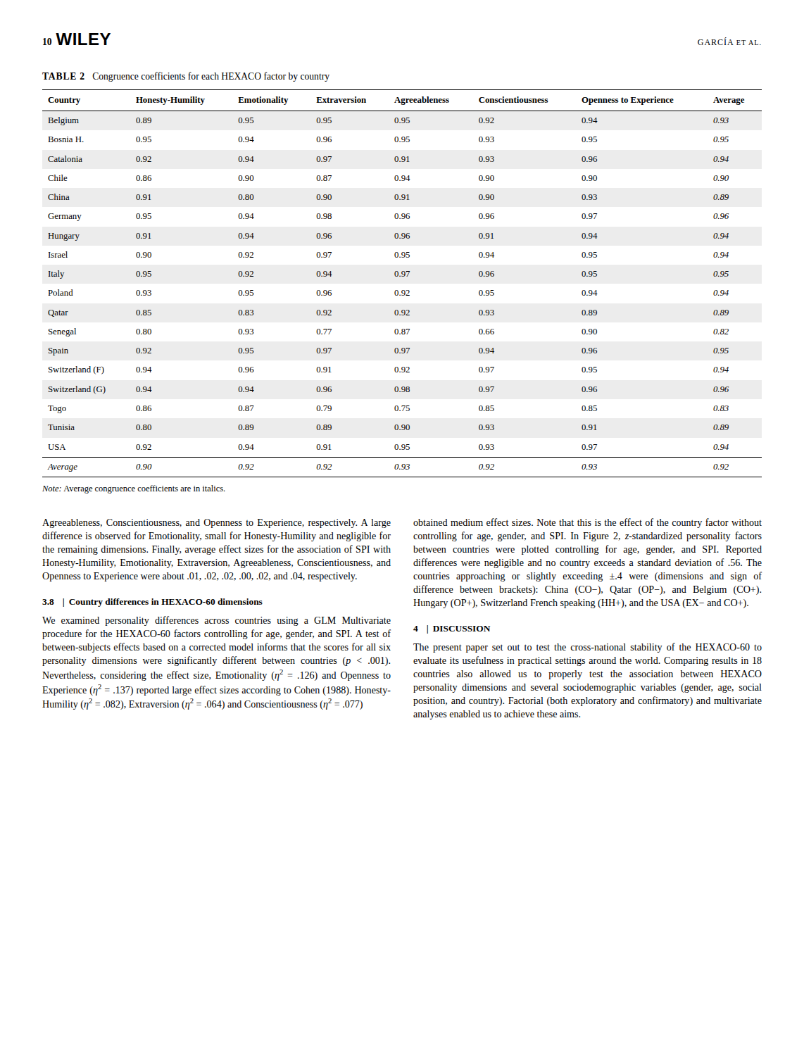10 WILEY
GARCÍA ET AL.
TABLE 2 Congruence coefficients for each HEXACO factor by country
| Country | Honesty-Humility | Emotionality | Extraversion | Agreeableness | Conscientiousness | Openness to Experience | Average |
| --- | --- | --- | --- | --- | --- | --- | --- |
| Belgium | 0.89 | 0.95 | 0.95 | 0.95 | 0.92 | 0.94 | 0.93 |
| Bosnia H. | 0.95 | 0.94 | 0.96 | 0.95 | 0.93 | 0.95 | 0.95 |
| Catalonia | 0.92 | 0.94 | 0.97 | 0.91 | 0.93 | 0.96 | 0.94 |
| Chile | 0.86 | 0.90 | 0.87 | 0.94 | 0.90 | 0.90 | 0.90 |
| China | 0.91 | 0.80 | 0.90 | 0.91 | 0.90 | 0.93 | 0.89 |
| Germany | 0.95 | 0.94 | 0.98 | 0.96 | 0.96 | 0.97 | 0.96 |
| Hungary | 0.91 | 0.94 | 0.96 | 0.96 | 0.91 | 0.94 | 0.94 |
| Israel | 0.90 | 0.92 | 0.97 | 0.95 | 0.94 | 0.95 | 0.94 |
| Italy | 0.95 | 0.92 | 0.94 | 0.97 | 0.96 | 0.95 | 0.95 |
| Poland | 0.93 | 0.95 | 0.96 | 0.92 | 0.95 | 0.94 | 0.94 |
| Qatar | 0.85 | 0.83 | 0.92 | 0.92 | 0.93 | 0.89 | 0.89 |
| Senegal | 0.80 | 0.93 | 0.77 | 0.87 | 0.66 | 0.90 | 0.82 |
| Spain | 0.92 | 0.95 | 0.97 | 0.97 | 0.94 | 0.96 | 0.95 |
| Switzerland (F) | 0.94 | 0.96 | 0.91 | 0.92 | 0.97 | 0.95 | 0.94 |
| Switzerland (G) | 0.94 | 0.94 | 0.96 | 0.98 | 0.97 | 0.96 | 0.96 |
| Togo | 0.86 | 0.87 | 0.79 | 0.75 | 0.85 | 0.85 | 0.83 |
| Tunisia | 0.80 | 0.89 | 0.89 | 0.90 | 0.93 | 0.91 | 0.89 |
| USA | 0.92 | 0.94 | 0.91 | 0.95 | 0.93 | 0.97 | 0.94 |
| Average | 0.90 | 0.92 | 0.92 | 0.93 | 0.92 | 0.93 | 0.92 |
Note: Average congruence coefficients are in italics.
Agreeableness, Conscientiousness, and Openness to Experience, respectively. A large difference is observed for Emotionality, small for Honesty-Humility and negligible for the remaining dimensions. Finally, average effect sizes for the association of SPI with Honesty-Humility, Emotionality, Extraversion, Agreeableness, Conscientiousness, and Openness to Experience were about .01, .02, .02, .00, .02, and .04, respectively.
3.8|Country differences in HEXACO-60 dimensions
We examined personality differences across countries using a GLM Multivariate procedure for the HEXACO-60 factors controlling for age, gender, and SPI. A test of between-subjects effects based on a corrected model informs that the scores for all six personality dimensions were significantly different between countries (p < .001). Nevertheless, considering the effect size, Emotionality (η2 = .126) and Openness to Experience (η2 = .137) reported large effect sizes according to Cohen (1988). Honesty-Humility (η2 = .082), Extraversion (η2 = .064) and Conscientiousness (η2 = .077)
obtained medium effect sizes. Note that this is the effect of the country factor without controlling for age, gender, and SPI. In Figure 2, z-standardized personality factors between countries were plotted controlling for age, gender, and SPI. Reported differences were negligible and no country exceeds a standard deviation of .56. The countries approaching or slightly exceeding ±.4 were (dimensions and sign of difference between brackets): China (CO−), Qatar (OP−), and Belgium (CO+). Hungary (OP+), Switzerland French speaking (HH+), and the USA (EX− and CO+).
4|DISCUSSION
The present paper set out to test the cross-national stability of the HEXACO-60 to evaluate its usefulness in practical settings around the world. Comparing results in 18 countries also allowed us to properly test the association between HEXACO personality dimensions and several sociodemographic variables (gender, age, social position, and country). Factorial (both exploratory and confirmatory) and multivariate analyses enabled us to achieve these aims.